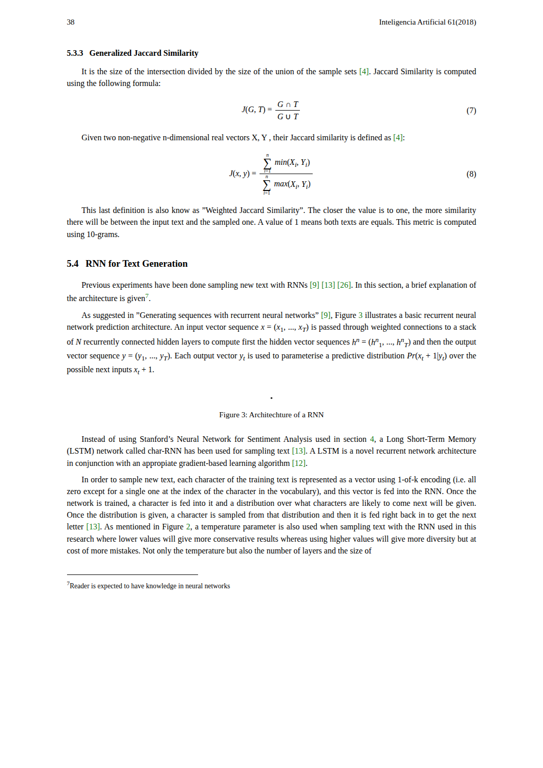38 Inteligencia Artificial 61(2018)
5.3.3 Generalized Jaccard Similarity
It is the size of the intersection divided by the size of the union of the sample sets [4]. Jaccard Similarity is computed using the following formula:
J(G, T) = G ∩ T G ∪ T
(7)
Given two non-negative n-dimensional real vectors X, Y , their Jaccard similarity is defined as [4]:
J(x, y) = n ∑ i=1 min(Xi, Yi) n ∑ i=1 max(Xi, Yi)
(8)
This last definition is also know as ”Weighted Jaccard Similarity”. The closer the value is to one, the more similarity there will be between the input text and the sampled one. A value of 1 means both texts are equals. This metric is computed using 10-grams.
5.4 RNN for Text Generation
Previous experiments have been done sampling new text with RNNs [9] [13] [26]. In this section, a brief explanation of the architecture is given7.
As suggested in ”Generating sequences with recurrent neural networks” [9], Figure 3 illustrates a basic recurrent neural network prediction architecture. An input vector sequence x = (x1, ..., xT) is passed through weighted connections to a stack of N recurrently connected hidden layers to compute first the hidden vector sequences hn = (hn1, ..., hnT) and then the output vector sequence y = (y1, ..., yT). Each output vector yt is used to parameterise a predictive distribution Pr(xt + 1|yt) over the possible next inputs xt + 1.
Figure 3: Architechture of a RNN
Instead of using Stanford’s Neural Network for Sentiment Analysis used in section 4, a Long Short-Term Memory (LSTM) network called char-RNN has been used for sampling text [13]. A LSTM is a novel recurrent network architecture in conjunction with an appropiate gradient-based learning algorithm [12].
In order to sample new text, each character of the training text is represented as a vector using 1-of-k encoding (i.e. all zero except for a single one at the index of the character in the vocabulary), and this vector is fed into the RNN. Once the network is trained, a character is fed into it and a distribution over what characters are likely to come next will be given. Once the distribution is given, a character is sampled from that distribution and then it is fed right back in to get the next letter [13]. As mentioned in Figure 2, a temperature parameter is also used when sampling text with the RNN used in this research where lower values will give more conservative results whereas using higher values will give more diversity but at cost of more mistakes. Not only the temperature but also the number of layers and the size of
7Reader is expected to have knowledge in neural networks